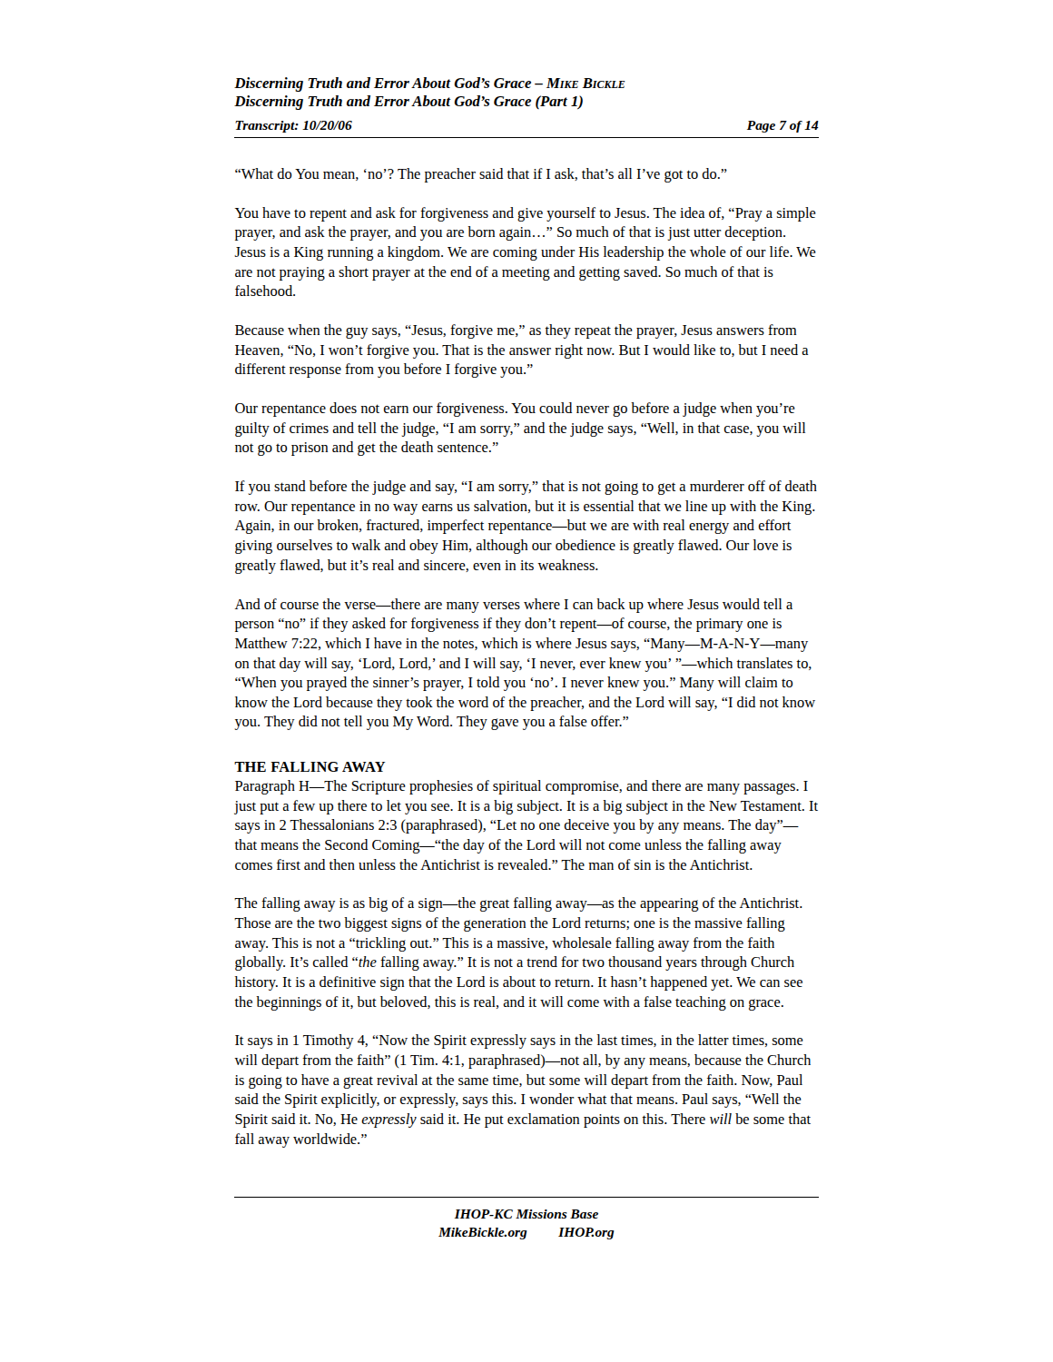Discerning Truth and Error About God’s Grace – Mike Bickle
Discerning Truth and Error About God’s Grace (Part 1)
Transcript: 10/20/06 Page 7 of 14
“What do You mean, ‘no’? The preacher said that if I ask, that’s all I’ve got to do.”
You have to repent and ask for forgiveness and give yourself to Jesus. The idea of, “Pray a simple prayer, and ask the prayer, and you are born again…” So much of that is just utter deception. Jesus is a King running a kingdom. We are coming under His leadership the whole of our life. We are not praying a short prayer at the end of a meeting and getting saved. So much of that is falsehood.
Because when the guy says, “Jesus, forgive me,” as they repeat the prayer, Jesus answers from Heaven, “No, I won’t forgive you. That is the answer right now. But I would like to, but I need a different response from you before I forgive you.”
Our repentance does not earn our forgiveness. You could never go before a judge when you’re guilty of crimes and tell the judge, “I am sorry,” and the judge says, “Well, in that case, you will not go to prison and get the death sentence.”
If you stand before the judge and say, “I am sorry,” that is not going to get a murderer off of death row. Our repentance in no way earns us salvation, but it is essential that we line up with the King. Again, in our broken, fractured, imperfect repentance—but we are with real energy and effort giving ourselves to walk and obey Him, although our obedience is greatly flawed. Our love is greatly flawed, but it’s real and sincere, even in its weakness.
And of course the verse—there are many verses where I can back up where Jesus would tell a person “no” if they asked for forgiveness if they don’t repent—of course, the primary one is Matthew 7:22, which I have in the notes, which is where Jesus says, “Many—M-A-N-Y—many on that day will say, ‘Lord, Lord,’ and I will say, ‘I never, ever knew you’ ”—which translates to, “When you prayed the sinner’s prayer, I told you ‘no’. I never knew you.” Many will claim to know the Lord because they took the word of the preacher, and the Lord will say, “I did not know you. They did not tell you My Word. They gave you a false offer.”
THE FALLING AWAY
Paragraph H—The Scripture prophesies of spiritual compromise, and there are many passages. I just put a few up there to let you see. It is a big subject. It is a big subject in the New Testament. It says in 2 Thessalonians 2:3 (paraphrased), “Let no one deceive you by any means. The day”—that means the Second Coming—“the day of the Lord will not come unless the falling away comes first and then unless the Antichrist is revealed.” The man of sin is the Antichrist.
The falling away is as big of a sign—the great falling away—as the appearing of the Antichrist. Those are the two biggest signs of the generation the Lord returns; one is the massive falling away. This is not a “trickling out.” This is a massive, wholesale falling away from the faith globally. It’s called “the falling away.” It is not a trend for two thousand years through Church history. It is a definitive sign that the Lord is about to return. It hasn’t happened yet. We can see the beginnings of it, but beloved, this is real, and it will come with a false teaching on grace.
It says in 1 Timothy 4, “Now the Spirit expressly says in the last times, in the latter times, some will depart from the faith” (1 Tim. 4:1, paraphrased)—not all, by any means, because the Church is going to have a great revival at the same time, but some will depart from the faith. Now, Paul said the Spirit explicitly, or expressly, says this. I wonder what that means. Paul says, “Well the Spirit said it. No, He expressly said it. He put exclamation points on this. There will be some that fall away worldwide.”
IHOP-KC Missions Base
MikeBickle.org IHOP.org